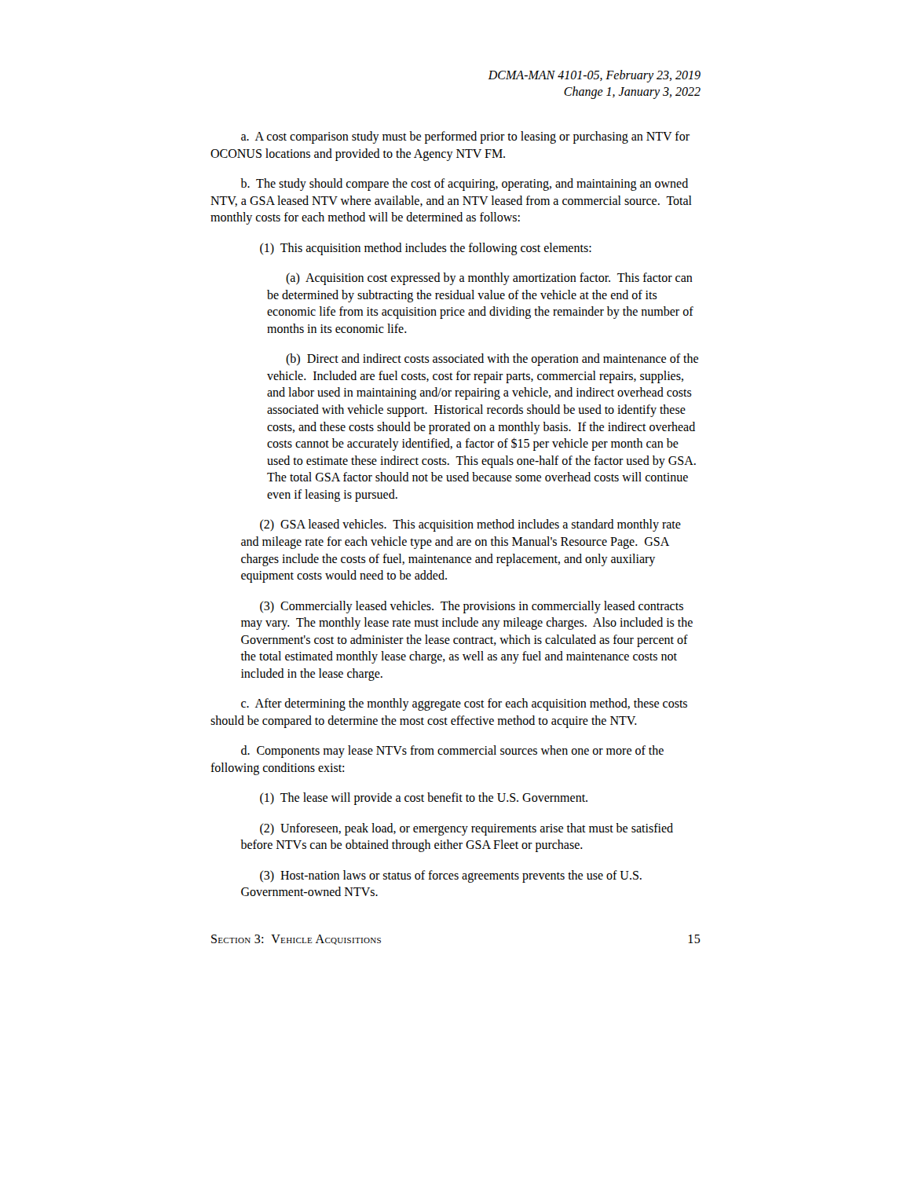DCMA-MAN 4101-05, February 23, 2019 Change 1, January 3, 2022
a. A cost comparison study must be performed prior to leasing or purchasing an NTV for OCONUS locations and provided to the Agency NTV FM.
b. The study should compare the cost of acquiring, operating, and maintaining an owned NTV, a GSA leased NTV where available, and an NTV leased from a commercial source. Total monthly costs for each method will be determined as follows:
(1) This acquisition method includes the following cost elements:
(a) Acquisition cost expressed by a monthly amortization factor. This factor can be determined by subtracting the residual value of the vehicle at the end of its economic life from its acquisition price and dividing the remainder by the number of months in its economic life.
(b) Direct and indirect costs associated with the operation and maintenance of the vehicle. Included are fuel costs, cost for repair parts, commercial repairs, supplies, and labor used in maintaining and/or repairing a vehicle, and indirect overhead costs associated with vehicle support. Historical records should be used to identify these costs, and these costs should be prorated on a monthly basis. If the indirect overhead costs cannot be accurately identified, a factor of $15 per vehicle per month can be used to estimate these indirect costs. This equals one-half of the factor used by GSA. The total GSA factor should not be used because some overhead costs will continue even if leasing is pursued.
(2) GSA leased vehicles. This acquisition method includes a standard monthly rate and mileage rate for each vehicle type and are on this Manual's Resource Page. GSA charges include the costs of fuel, maintenance and replacement, and only auxiliary equipment costs would need to be added.
(3) Commercially leased vehicles. The provisions in commercially leased contracts may vary. The monthly lease rate must include any mileage charges. Also included is the Government's cost to administer the lease contract, which is calculated as four percent of the total estimated monthly lease charge, as well as any fuel and maintenance costs not included in the lease charge.
c. After determining the monthly aggregate cost for each acquisition method, these costs should be compared to determine the most cost effective method to acquire the NTV.
d. Components may lease NTVs from commercial sources when one or more of the following conditions exist:
(1) The lease will provide a cost benefit to the U.S. Government.
(2) Unforeseen, peak load, or emergency requirements arise that must be satisfied before NTVs can be obtained through either GSA Fleet or purchase.
(3) Host-nation laws or status of forces agreements prevents the use of U.S. Government-owned NTVs.
Section 3: Vehicle Acquisitions 15